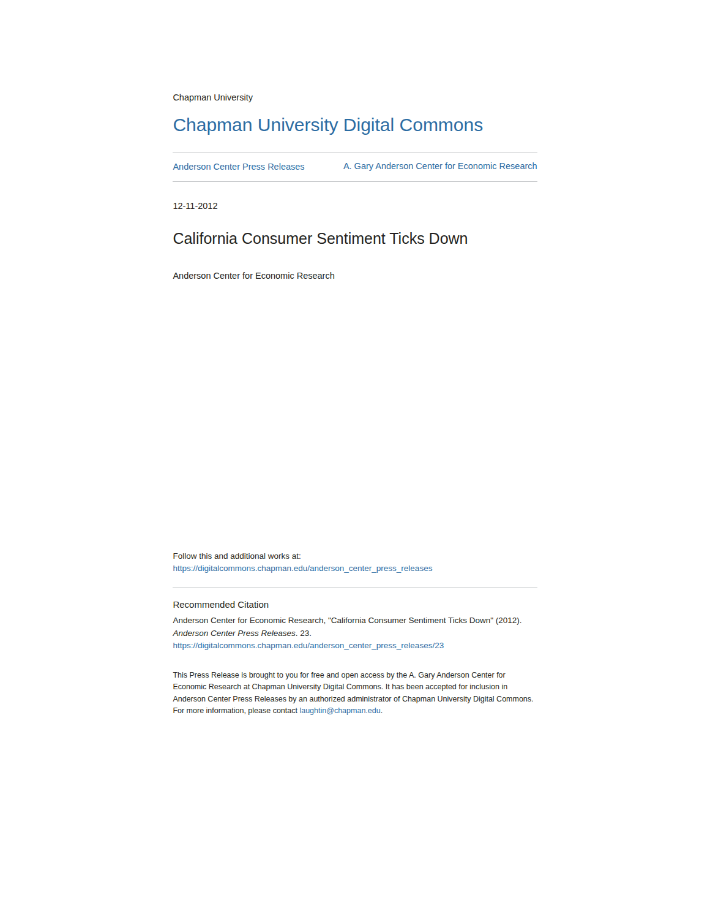Chapman University
Chapman University Digital Commons
Anderson Center Press Releases
A. Gary Anderson Center for Economic Research
12-11-2012
California Consumer Sentiment Ticks Down
Anderson Center for Economic Research
Follow this and additional works at: https://digitalcommons.chapman.edu/anderson_center_press_releases
Recommended Citation
Anderson Center for Economic Research, "California Consumer Sentiment Ticks Down" (2012). Anderson Center Press Releases. 23.
https://digitalcommons.chapman.edu/anderson_center_press_releases/23
This Press Release is brought to you for free and open access by the A. Gary Anderson Center for Economic Research at Chapman University Digital Commons. It has been accepted for inclusion in Anderson Center Press Releases by an authorized administrator of Chapman University Digital Commons. For more information, please contact laughtin@chapman.edu.